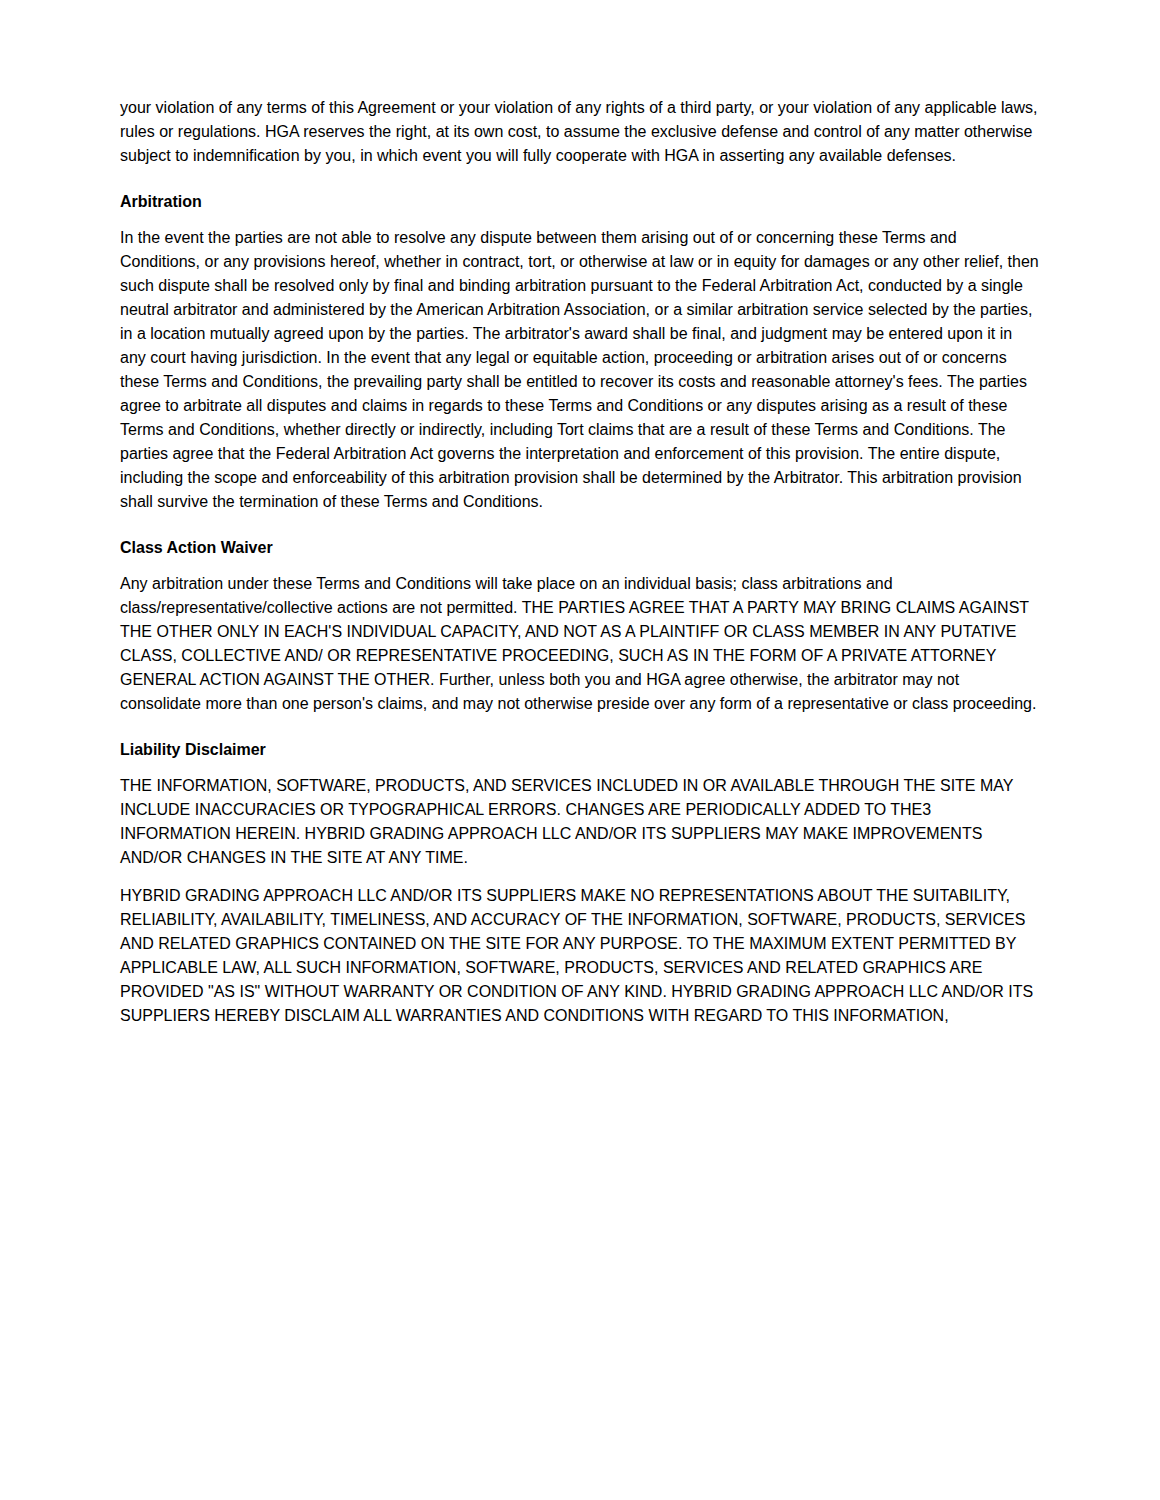your violation of any terms of this Agreement or your violation of any rights of a third party, or your violation of any applicable laws, rules or regulations. HGA reserves the right, at its own cost, to assume the exclusive defense and control of any matter otherwise subject to indemnification by you, in which event you will fully cooperate with HGA in asserting any available defenses.
Arbitration
In the event the parties are not able to resolve any dispute between them arising out of or concerning these Terms and Conditions, or any provisions hereof, whether in contract, tort, or otherwise at law or in equity for damages or any other relief, then such dispute shall be resolved only by final and binding arbitration pursuant to the Federal Arbitration Act, conducted by a single neutral arbitrator and administered by the American Arbitration Association, or a similar arbitration service selected by the parties, in a location mutually agreed upon by the parties. The arbitrator's award shall be final, and judgment may be entered upon it in any court having jurisdiction. In the event that any legal or equitable action, proceeding or arbitration arises out of or concerns these Terms and Conditions, the prevailing party shall be entitled to recover its costs and reasonable attorney's fees. The parties agree to arbitrate all disputes and claims in regards to these Terms and Conditions or any disputes arising as a result of these Terms and Conditions, whether directly or indirectly, including Tort claims that are a result of these Terms and Conditions. The parties agree that the Federal Arbitration Act governs the interpretation and enforcement of this provision. The entire dispute, including the scope and enforceability of this arbitration provision shall be determined by the Arbitrator. This arbitration provision shall survive the termination of these Terms and Conditions.
Class Action Waiver
Any arbitration under these Terms and Conditions will take place on an individual basis; class arbitrations and class/representative/collective actions are not permitted. THE PARTIES AGREE THAT A PARTY MAY BRING CLAIMS AGAINST THE OTHER ONLY IN EACH'S INDIVIDUAL CAPACITY, AND NOT AS A PLAINTIFF OR CLASS MEMBER IN ANY PUTATIVE CLASS, COLLECTIVE AND/ OR REPRESENTATIVE PROCEEDING, SUCH AS IN THE FORM OF A PRIVATE ATTORNEY GENERAL ACTION AGAINST THE OTHER. Further, unless both you and HGA agree otherwise, the arbitrator may not consolidate more than one person's claims, and may not otherwise preside over any form of a representative or class proceeding.
Liability Disclaimer
THE INFORMATION, SOFTWARE, PRODUCTS, AND SERVICES INCLUDED IN OR AVAILABLE THROUGH THE SITE MAY INCLUDE INACCURACIES OR TYPOGRAPHICAL ERRORS. CHANGES ARE PERIODICALLY ADDED TO THE3 INFORMATION HEREIN. HYBRID GRADING APPROACH LLC AND/OR ITS SUPPLIERS MAY MAKE IMPROVEMENTS AND/OR CHANGES IN THE SITE AT ANY TIME.
HYBRID GRADING APPROACH LLC AND/OR ITS SUPPLIERS MAKE NO REPRESENTATIONS ABOUT THE SUITABILITY, RELIABILITY, AVAILABILITY, TIMELINESS, AND ACCURACY OF THE INFORMATION, SOFTWARE, PRODUCTS, SERVICES AND RELATED GRAPHICS CONTAINED ON THE SITE FOR ANY PURPOSE. TO THE MAXIMUM EXTENT PERMITTED BY APPLICABLE LAW, ALL SUCH INFORMATION, SOFTWARE, PRODUCTS, SERVICES AND RELATED GRAPHICS ARE PROVIDED "AS IS" WITHOUT WARRANTY OR CONDITION OF ANY KIND. HYBRID GRADING APPROACH LLC AND/OR ITS SUPPLIERS HEREBY DISCLAIM ALL WARRANTIES AND CONDITIONS WITH REGARD TO THIS INFORMATION,